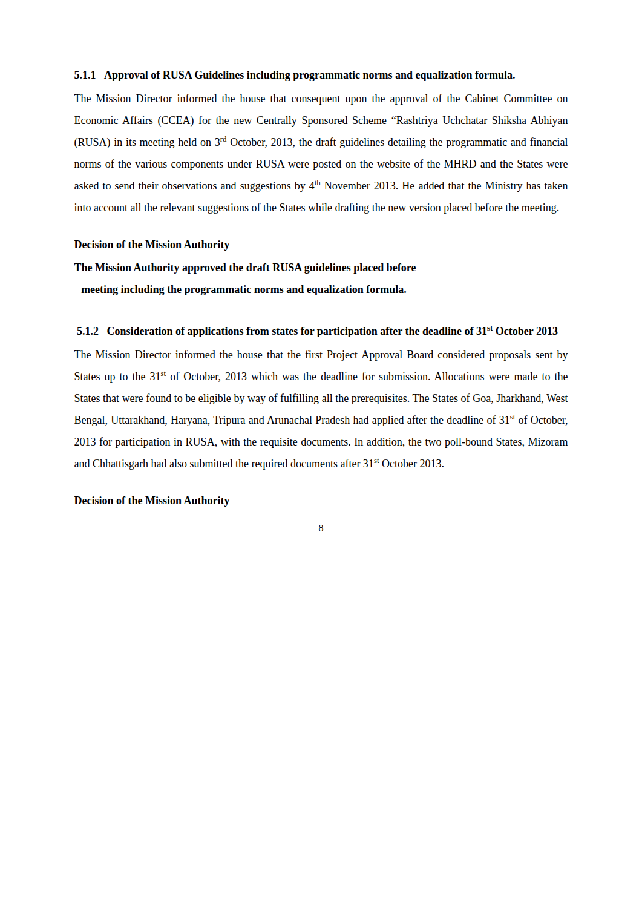5.1.1 Approval of RUSA Guidelines including programmatic norms and equalization formula.
The Mission Director informed the house that consequent upon the approval of the Cabinet Committee on Economic Affairs (CCEA) for the new Centrally Sponsored Scheme “Rashtriya Uchchatar Shiksha Abhiyan (RUSA) in its meeting held on 3rd October, 2013, the draft guidelines detailing the programmatic and financial norms of the various components under RUSA were posted on the website of the MHRD and the States were asked to send their observations and suggestions by 4th November 2013. He added that the Ministry has taken into account all the relevant suggestions of the States while drafting the new version placed before the meeting.
Decision of the Mission Authority
The Mission Authority approved the draft RUSA guidelines placed beforemeeting including the programmatic norms and equalization formula.
5.1.2 Consideration of applications from states for participation after the deadline of 31st October 2013
The Mission Director informed the house that the first Project Approval Board considered proposals sent by States up to the 31st of October, 2013 which was the deadline for submission. Allocations were made to the States that were found to be eligible by way of fulfilling all the prerequisites. The States of Goa, Jharkhand, West Bengal, Uttarakhand, Haryana, Tripura and Arunachal Pradesh had applied after the deadline of 31st of October, 2013 for participation in RUSA, with the requisite documents. In addition, the two poll-bound States, Mizoram and Chhattisgarh had also submitted the required documents after 31st October 2013.
Decision of the Mission Authority
8